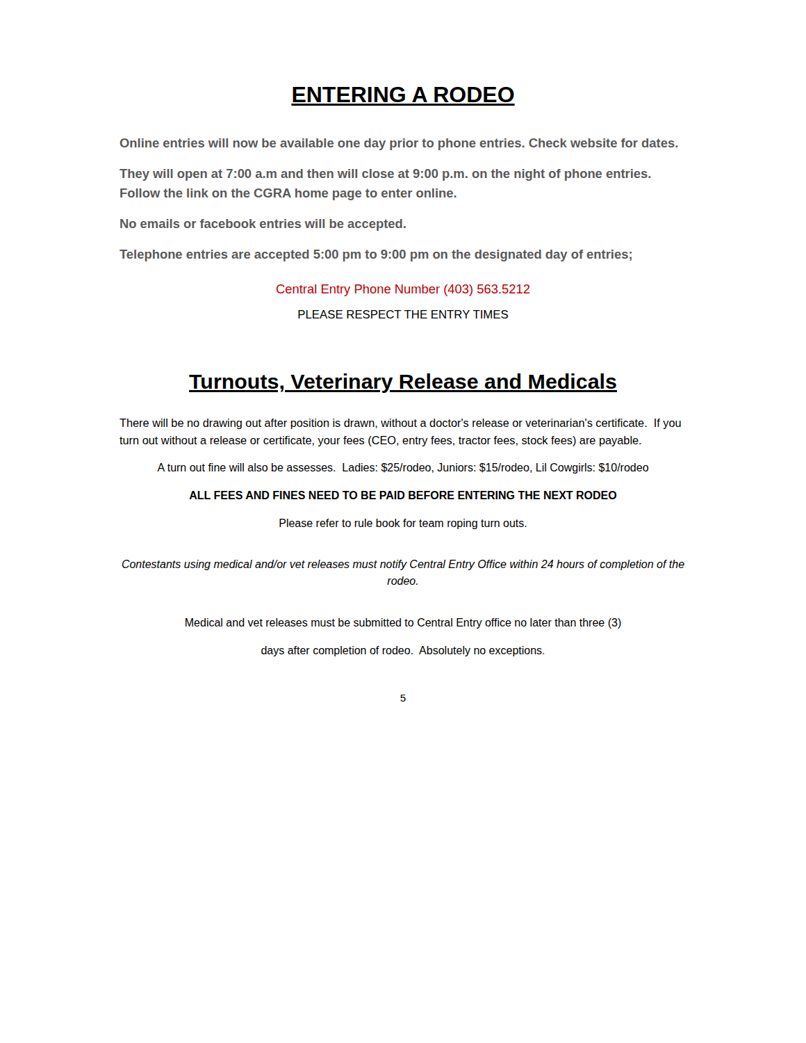ENTERING A RODEO
Online entries will now be available one day prior to phone entries. Check website for dates.
They will open at 7:00 a.m and then will close at 9:00 p.m. on the night of phone entries. Follow the link on the CGRA home page to enter online.
No emails or facebook entries will be accepted.
Telephone entries are accepted 5:00 pm to 9:00 pm on the designated day of entries;
Central Entry Phone Number (403) 563.5212
PLEASE RESPECT THE ENTRY TIMES
Turnouts, Veterinary Release and Medicals
There will be no drawing out after position is drawn, without a doctor's release or veterinarian's certificate. If you turn out without a release or certificate, your fees (CEO, entry fees, tractor fees, stock fees) are payable.
A turn out fine will also be assesses. Ladies: $25/rodeo, Juniors: $15/rodeo, Lil Cowgirls: $10/rodeo
ALL FEES AND FINES NEED TO BE PAID BEFORE ENTERING THE NEXT RODEO
Please refer to rule book for team roping turn outs.
Contestants using medical and/or vet releases must notify Central Entry Office within 24 hours of completion of the rodeo.
Medical and vet releases must be submitted to Central Entry office no later than three (3)
days after completion of rodeo. Absolutely no exceptions.
5